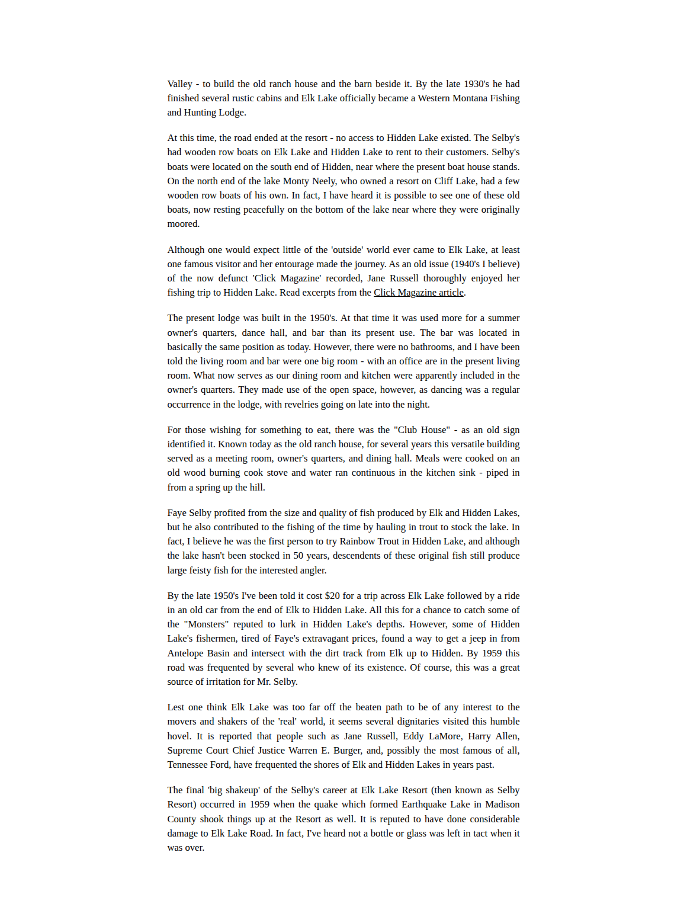Valley - to build the old ranch house and the barn beside it. By the late 1930's he had finished several rustic cabins and Elk Lake officially became a Western Montana Fishing and Hunting Lodge.
At this time, the road ended at the resort - no access to Hidden Lake existed. The Selby's had wooden row boats on Elk Lake and Hidden Lake to rent to their customers. Selby's boats were located on the south end of Hidden, near where the present boat house stands. On the north end of the lake Monty Neely, who owned a resort on Cliff Lake, had a few wooden row boats of his own. In fact, I have heard it is possible to see one of these old boats, now resting peacefully on the bottom of the lake near where they were originally moored.
Although one would expect little of the 'outside' world ever came to Elk Lake, at least one famous visitor and her entourage made the journey. As an old issue (1940's I believe) of the now defunct 'Click Magazine' recorded, Jane Russell thoroughly enjoyed her fishing trip to Hidden Lake. Read excerpts from the Click Magazine article.
The present lodge was built in the 1950's. At that time it was used more for a summer owner's quarters, dance hall, and bar than its present use. The bar was located in basically the same position as today. However, there were no bathrooms, and I have been told the living room and bar were one big room - with an office are in the present living room. What now serves as our dining room and kitchen were apparently included in the owner's quarters. They made use of the open space, however, as dancing was a regular occurrence in the lodge, with revelries going on late into the night.
For those wishing for something to eat, there was the "Club House" - as an old sign identified it. Known today as the old ranch house, for several years this versatile building served as a meeting room, owner's quarters, and dining hall. Meals were cooked on an old wood burning cook stove and water ran continuous in the kitchen sink - piped in from a spring up the hill.
Faye Selby profited from the size and quality of fish produced by Elk and Hidden Lakes, but he also contributed to the fishing of the time by hauling in trout to stock the lake. In fact, I believe he was the first person to try Rainbow Trout in Hidden Lake, and although the lake hasn't been stocked in 50 years, descendents of these original fish still produce large feisty fish for the interested angler.
By the late 1950's I've been told it cost $20 for a trip across Elk Lake followed by a ride in an old car from the end of Elk to Hidden Lake. All this for a chance to catch some of the "Monsters" reputed to lurk in Hidden Lake's depths. However, some of Hidden Lake's fishermen, tired of Faye's extravagant prices, found a way to get a jeep in from Antelope Basin and intersect with the dirt track from Elk up to Hidden. By 1959 this road was frequented by several who knew of its existence. Of course, this was a great source of irritation for Mr. Selby.
Lest one think Elk Lake was too far off the beaten path to be of any interest to the movers and shakers of the 'real' world, it seems several dignitaries visited this humble hovel. It is reported that people such as Jane Russell, Eddy LaMore, Harry Allen, Supreme Court Chief Justice Warren E. Burger, and, possibly the most famous of all, Tennessee Ford, have frequented the shores of Elk and Hidden Lakes in years past.
The final 'big shakeup' of the Selby's career at Elk Lake Resort (then known as Selby Resort) occurred in 1959 when the quake which formed Earthquake Lake in Madison County shook things up at the Resort as well. It is reputed to have done considerable damage to Elk Lake Road. In fact, I've heard not a bottle or glass was left in tact when it was over.